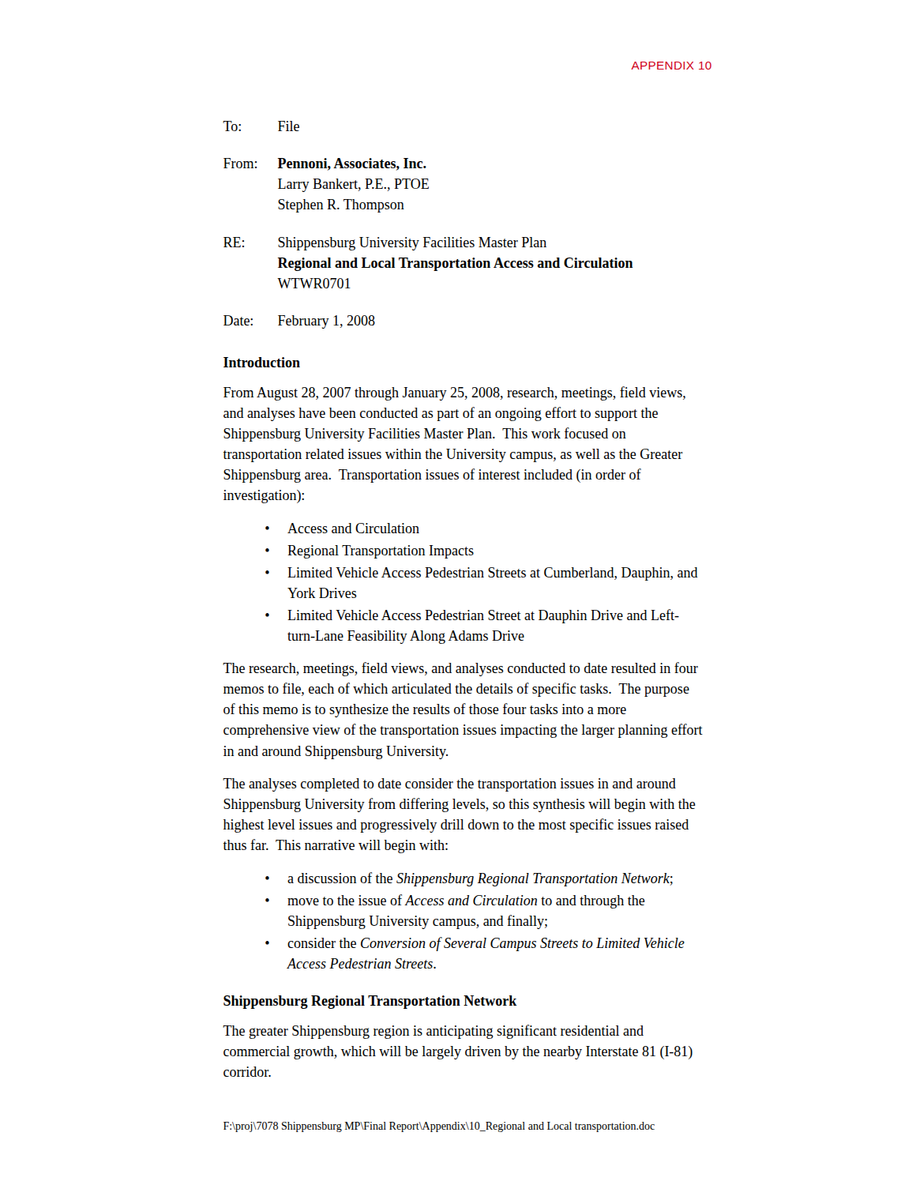APPENDIX 10
| To: | File |
| From: | Pennoni, Associates, Inc. Larry Bankert, P.E., PTOE Stephen R. Thompson |
| RE: | Shippensburg University Facilities Master Plan Regional and Local Transportation Access and Circulation WTWR0701 |
| Date: | February 1, 2008 |
Introduction
From August 28, 2007 through January 25, 2008, research, meetings, field views, and analyses have been conducted as part of an ongoing effort to support the Shippensburg University Facilities Master Plan. This work focused on transportation related issues within the University campus, as well as the Greater Shippensburg area. Transportation issues of interest included (in order of investigation):
Access and Circulation
Regional Transportation Impacts
Limited Vehicle Access Pedestrian Streets at Cumberland, Dauphin, and York Drives
Limited Vehicle Access Pedestrian Street at Dauphin Drive and Left-turn-Lane Feasibility Along Adams Drive
The research, meetings, field views, and analyses conducted to date resulted in four memos to file, each of which articulated the details of specific tasks. The purpose of this memo is to synthesize the results of those four tasks into a more comprehensive view of the transportation issues impacting the larger planning effort in and around Shippensburg University.
The analyses completed to date consider the transportation issues in and around Shippensburg University from differing levels, so this synthesis will begin with the highest level issues and progressively drill down to the most specific issues raised thus far. This narrative will begin with:
a discussion of the Shippensburg Regional Transportation Network;
move to the issue of Access and Circulation to and through the Shippensburg University campus, and finally;
consider the Conversion of Several Campus Streets to Limited Vehicle Access Pedestrian Streets.
Shippensburg Regional Transportation Network
The greater Shippensburg region is anticipating significant residential and commercial growth, which will be largely driven by the nearby Interstate 81 (I-81) corridor.
F:\proj\7078 Shippensburg MP\Final Report\Appendix\10_Regional and Local transportation.doc